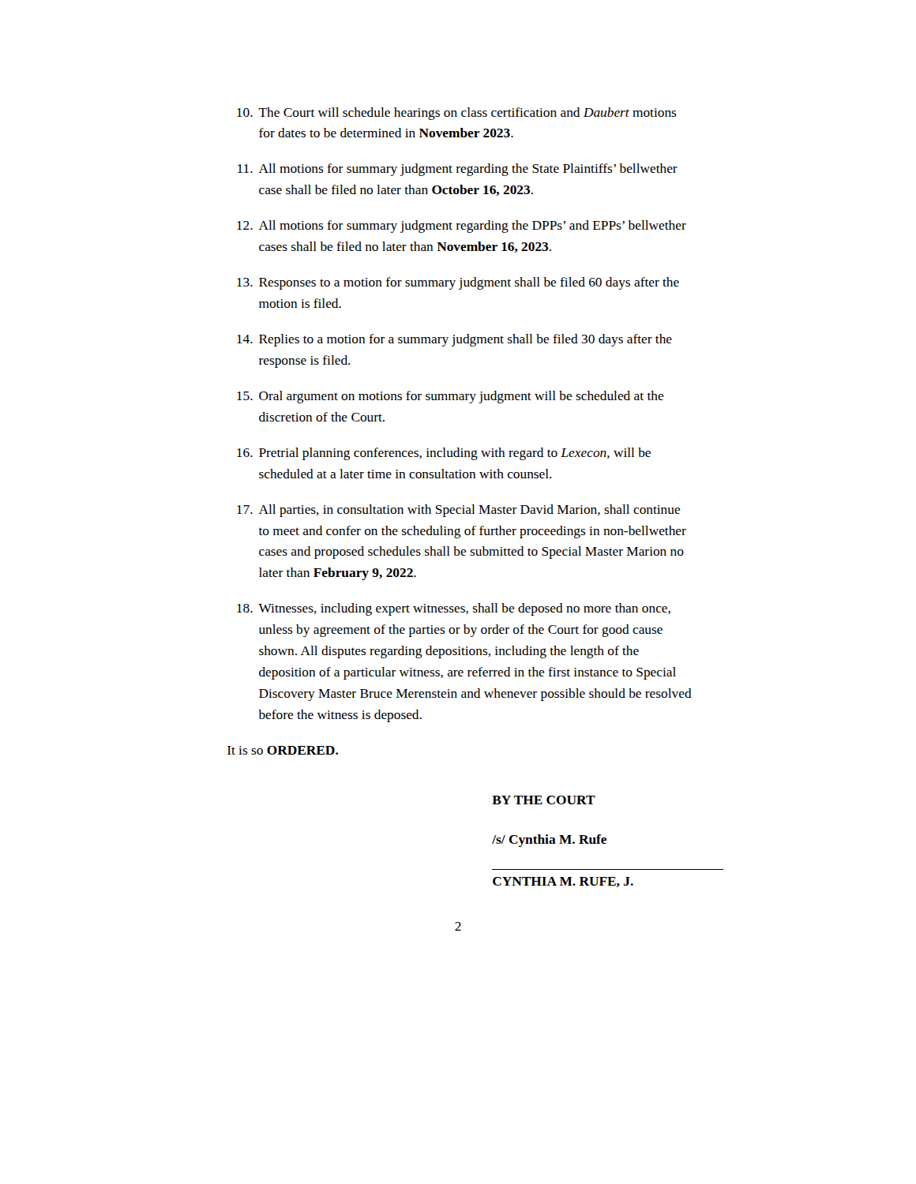10. The Court will schedule hearings on class certification and Daubert motions for dates to be determined in November 2023.
11. All motions for summary judgment regarding the State Plaintiffs’ bellwether case shall be filed no later than October 16, 2023.
12. All motions for summary judgment regarding the DPPs’ and EPPs’ bellwether cases shall be filed no later than November 16, 2023.
13. Responses to a motion for summary judgment shall be filed 60 days after the motion is filed.
14. Replies to a motion for a summary judgment shall be filed 30 days after the response is filed.
15. Oral argument on motions for summary judgment will be scheduled at the discretion of the Court.
16. Pretrial planning conferences, including with regard to Lexecon, will be scheduled at a later time in consultation with counsel.
17. All parties, in consultation with Special Master David Marion, shall continue to meet and confer on the scheduling of further proceedings in non-bellwether cases and proposed schedules shall be submitted to Special Master Marion no later than February 9, 2022.
18. Witnesses, including expert witnesses, shall be deposed no more than once, unless by agreement of the parties or by order of the Court for good cause shown. All disputes regarding depositions, including the length of the deposition of a particular witness, are referred in the first instance to Special Discovery Master Bruce Merenstein and whenever possible should be resolved before the witness is deposed.
It is so ORDERED.
BY THE COURT
/s/ Cynthia M. Rufe
CYNTHIA M. RUFE, J.
2